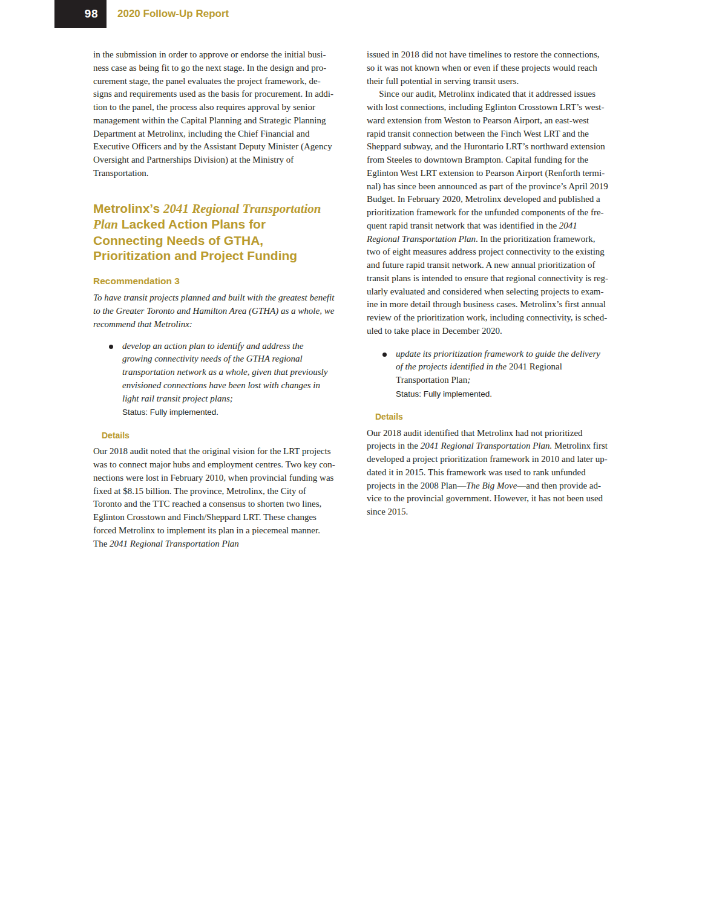98
2020 Follow-Up Report
in the submission in order to approve or endorse the initial business case as being fit to go the next stage. In the design and procurement stage, the panel evaluates the project framework, designs and requirements used as the basis for procurement. In addition to the panel, the process also requires approval by senior management within the Capital Planning and Strategic Planning Department at Metrolinx, including the Chief Financial and Executive Officers and by the Assistant Deputy Minister (Agency Oversight and Partnerships Division) at the Ministry of Transportation.
Metrolinx’s 2041 Regional Transportation Plan Lacked Action Plans for Connecting Needs of GTHA, Prioritization and Project Funding
Recommendation 3
To have transit projects planned and built with the greatest benefit to the Greater Toronto and Hamilton Area (GTHA) as a whole, we recommend that Metrolinx:
develop an action plan to identify and address the growing connectivity needs of the GTHA regional transportation network as a whole, given that previously envisioned connections have been lost with changes in light rail transit project plans; Status: Fully implemented.
Details
Our 2018 audit noted that the original vision for the LRT projects was to connect major hubs and employment centres. Two key connections were lost in February 2010, when provincial funding was fixed at $8.15 billion. The province, Metrolinx, the City of Toronto and the TTC reached a consensus to shorten two lines, Eglinton Crosstown and Finch/Sheppard LRT. These changes forced Metrolinx to implement its plan in a piecemeal manner. The 2041 Regional Transportation Plan
issued in 2018 did not have timelines to restore the connections, so it was not known when or even if these projects would reach their full potential in serving transit users.
Since our audit, Metrolinx indicated that it addressed issues with lost connections, including Eglinton Crosstown LRT’s westward extension from Weston to Pearson Airport, an east-west rapid transit connection between the Finch West LRT and the Sheppard subway, and the Hurontario LRT’s northward extension from Steeles to downtown Brampton. Capital funding for the Eglinton West LRT extension to Pearson Airport (Renforth terminal) has since been announced as part of the province’s April 2019 Budget. In February 2020, Metrolinx developed and published a prioritization framework for the unfunded components of the frequent rapid transit network that was identified in the 2041 Regional Transportation Plan. In the prioritization framework, two of eight measures address project connectivity to the existing and future rapid transit network. A new annual prioritization of transit plans is intended to ensure that regional connectivity is regularly evaluated and considered when selecting projects to examine in more detail through business cases. Metrolinx’s first annual review of the prioritization work, including connectivity, is scheduled to take place in December 2020.
update its prioritization framework to guide the delivery of the projects identified in the 2041 Regional Transportation Plan; Status: Fully implemented.
Details
Our 2018 audit identified that Metrolinx had not prioritized projects in the 2041 Regional Transportation Plan. Metrolinx first developed a project prioritization framework in 2010 and later updated it in 2015. This framework was used to rank unfunded projects in the 2008 Plan—The Big Move—and then provide advice to the provincial government. However, it has not been used since 2015.